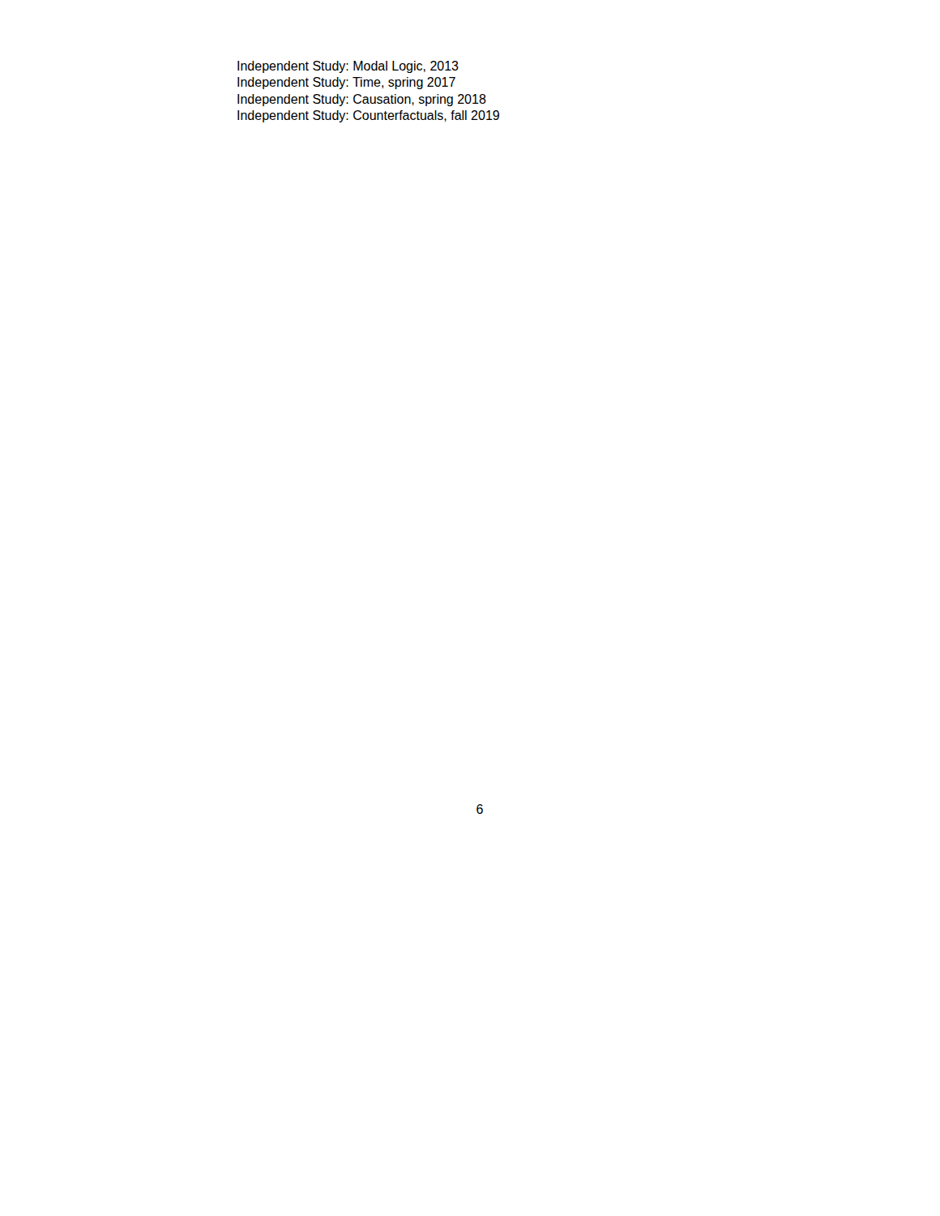Independent Study: Modal Logic, 2013
Independent Study: Time, spring 2017
Independent Study: Causation, spring 2018
Independent Study: Counterfactuals, fall 2019
6